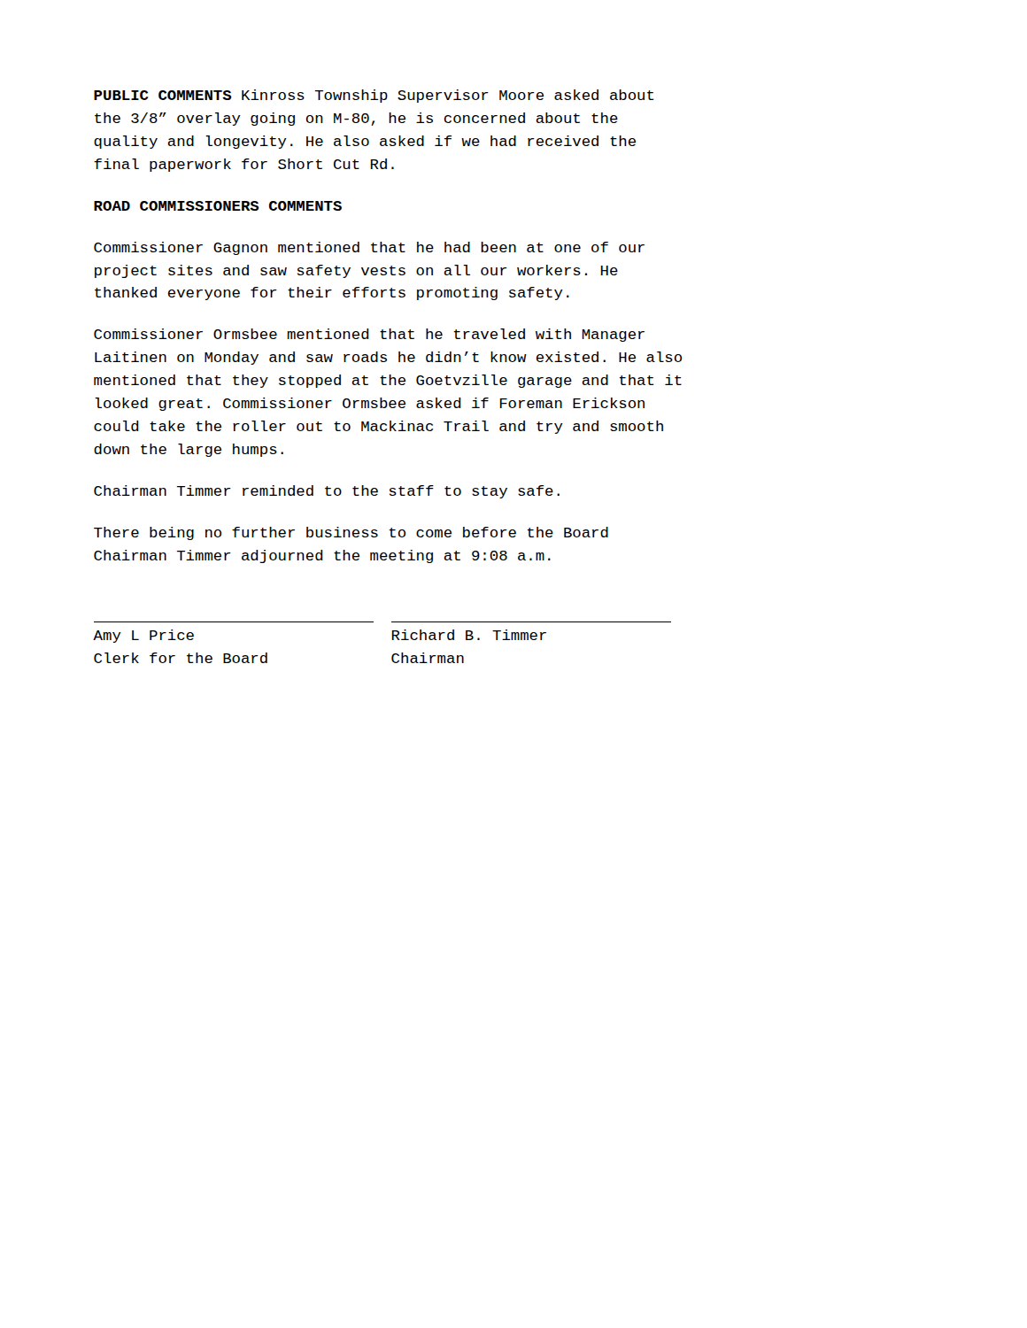PUBLIC COMMENTS Kinross Township Supervisor Moore asked about the 3/8” overlay going on M-80, he is concerned about the quality and longevity. He also asked if we had received the final paperwork for Short Cut Rd.
ROAD COMMISSIONERS COMMENTS
Commissioner Gagnon mentioned that he had been at one of our project sites and saw safety vests on all our workers. He thanked everyone for their efforts promoting safety.
Commissioner Ormsbee mentioned that he traveled with Manager Laitinen on Monday and saw roads he didn’t know existed. He also mentioned that they stopped at the Goetvzille garage and that it looked great. Commissioner Ormsbee asked if Foreman Erickson could take the roller out to Mackinac Trail and try and smooth down the large humps.
Chairman Timmer reminded to the staff to stay safe.
There being no further business to come before the Board Chairman Timmer adjourned the meeting at 9:08 a.m.
| Amy L Price Clerk for the Board | Richard B. Timmer Chairman |